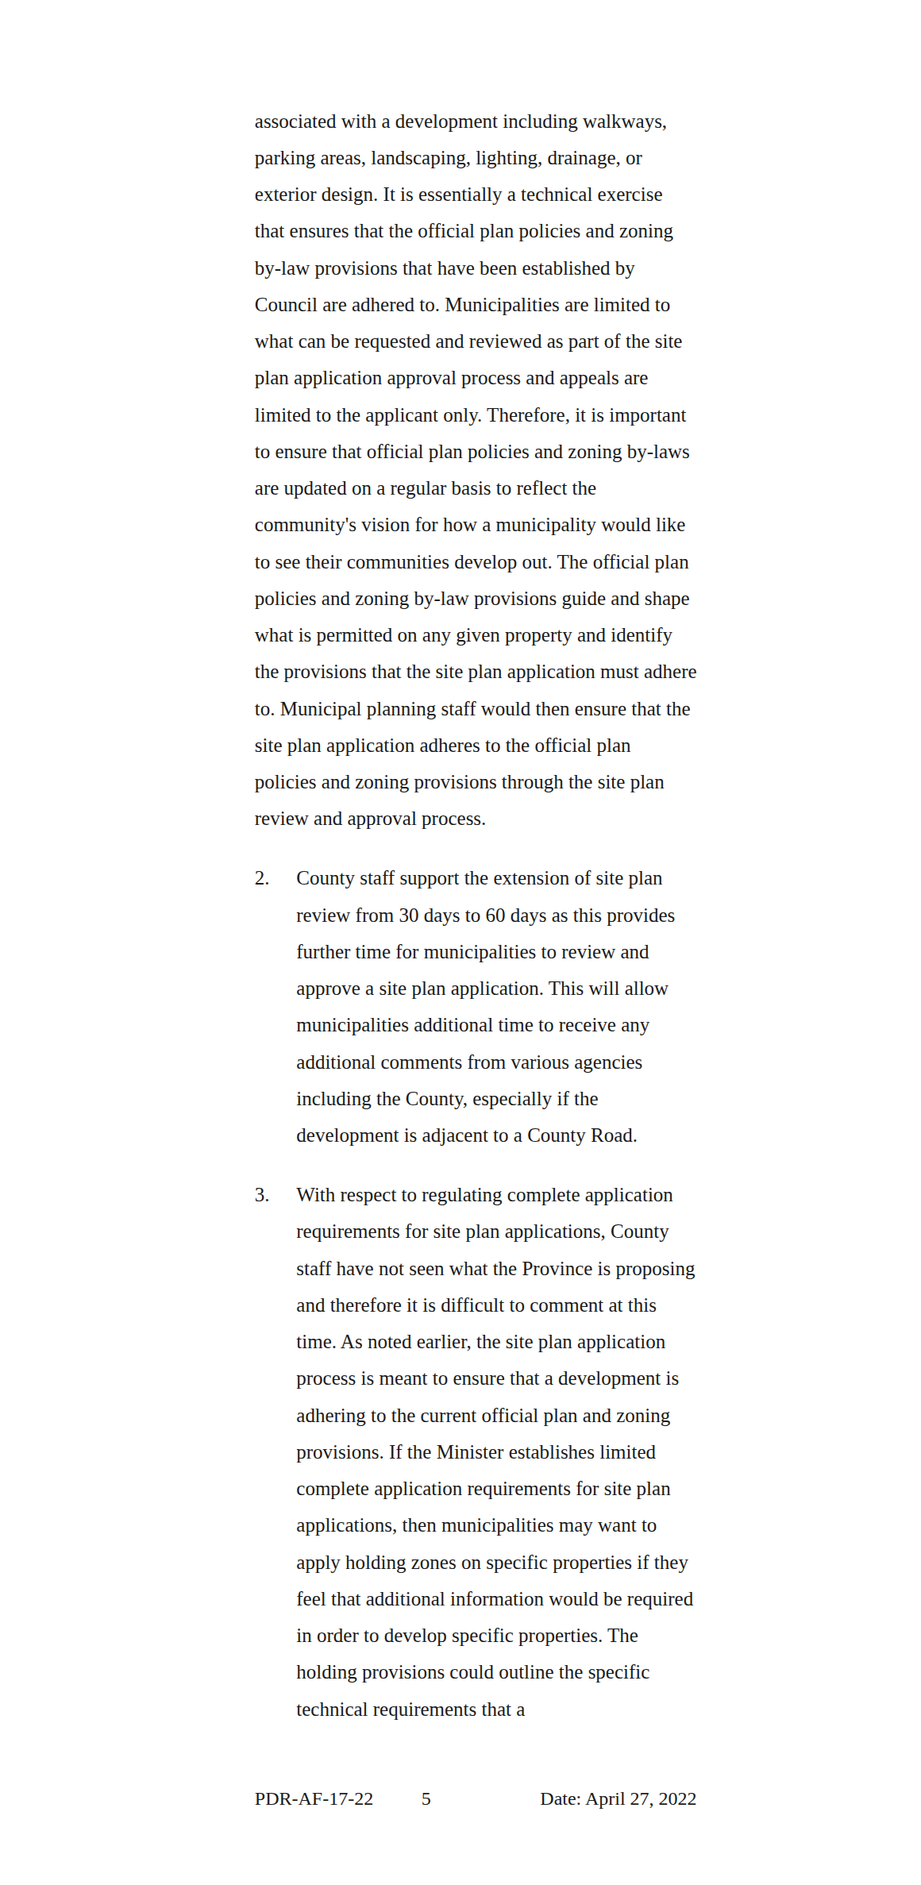associated with a development including walkways, parking areas, landscaping, lighting, drainage, or exterior design. It is essentially a technical exercise that ensures that the official plan policies and zoning by-law provisions that have been established by Council are adhered to. Municipalities are limited to what can be requested and reviewed as part of the site plan application approval process and appeals are limited to the applicant only. Therefore, it is important to ensure that official plan policies and zoning by-laws are updated on a regular basis to reflect the community's vision for how a municipality would like to see their communities develop out. The official plan policies and zoning by-law provisions guide and shape what is permitted on any given property and identify the provisions that the site plan application must adhere to. Municipal planning staff would then ensure that the site plan application adheres to the official plan policies and zoning provisions through the site plan review and approval process.
2. County staff support the extension of site plan review from 30 days to 60 days as this provides further time for municipalities to review and approve a site plan application. This will allow municipalities additional time to receive any additional comments from various agencies including the County, especially if the development is adjacent to a County Road.
3. With respect to regulating complete application requirements for site plan applications, County staff have not seen what the Province is proposing and therefore it is difficult to comment at this time. As noted earlier, the site plan application process is meant to ensure that a development is adhering to the current official plan and zoning provisions. If the Minister establishes limited complete application requirements for site plan applications, then municipalities may want to apply holding zones on specific properties if they feel that additional information would be required in order to develop specific properties. The holding provisions could outline the specific technical requirements that a
PDR-AF-17-22 5 Date: April 27, 2022